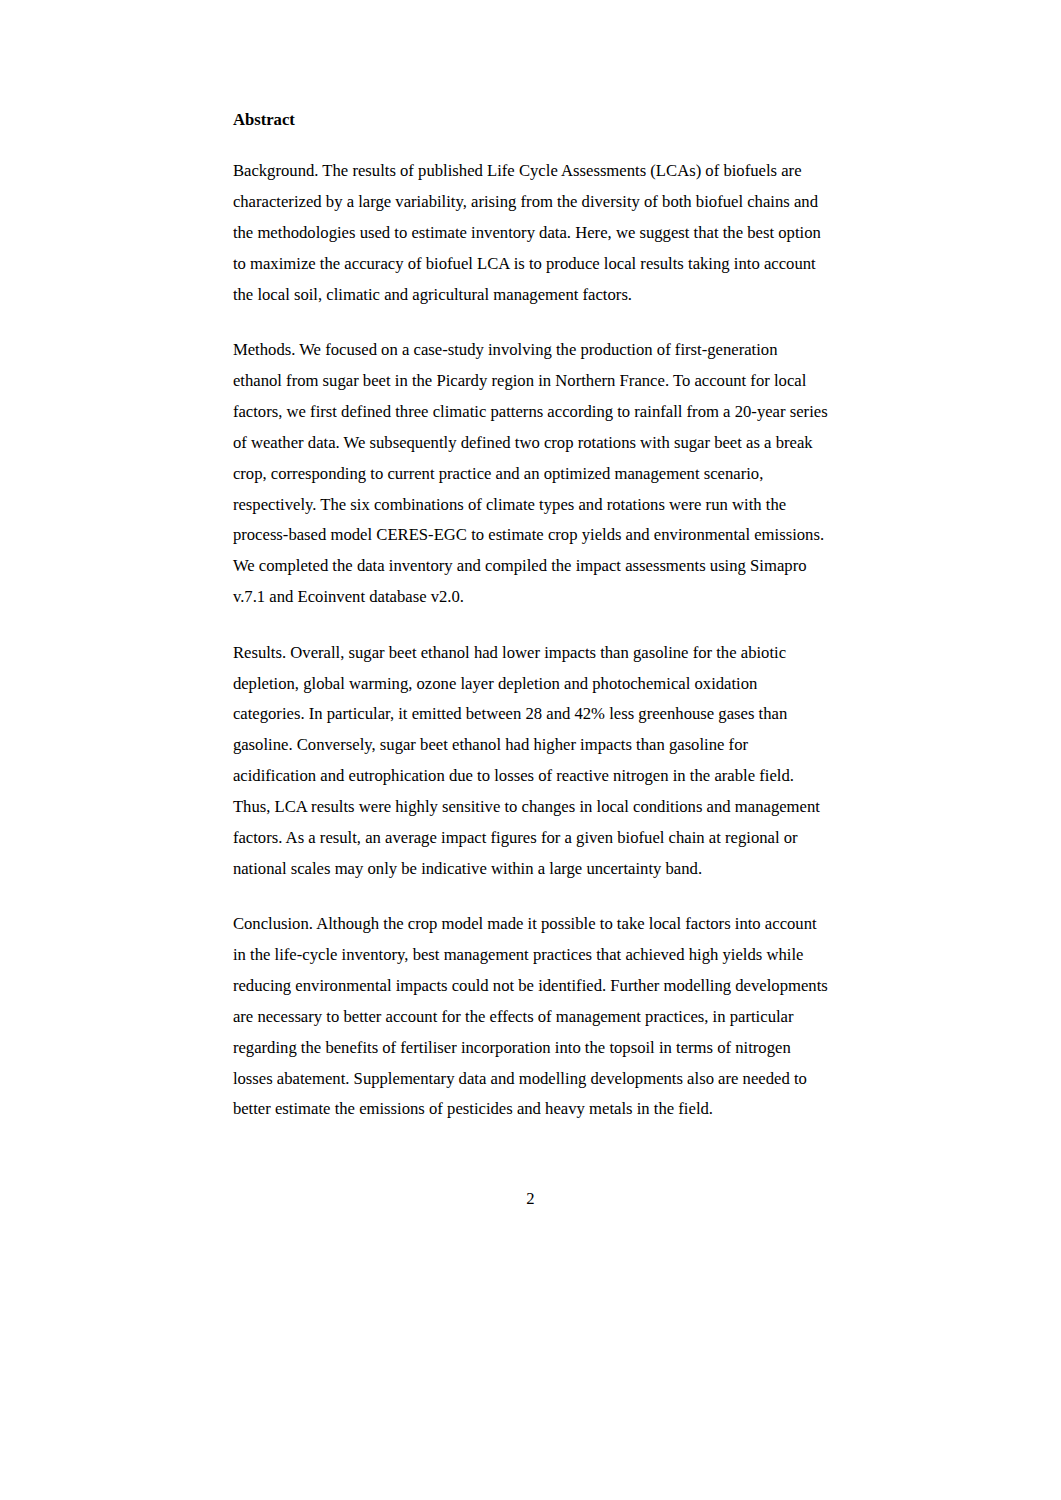Abstract
Background. The results of published Life Cycle Assessments (LCAs) of biofuels are characterized by a large variability, arising from the diversity of both biofuel chains and the methodologies used to estimate inventory data. Here, we suggest that the best option to maximize the accuracy of biofuel LCA is to produce local results taking into account the local soil, climatic and agricultural management factors.
Methods. We focused on a case-study involving the production of first-generation ethanol from sugar beet in the Picardy region in Northern France. To account for local factors, we first defined three climatic patterns according to rainfall from a 20-year series of weather data. We subsequently defined two crop rotations with sugar beet as a break crop, corresponding to current practice and an optimized management scenario, respectively. The six combinations of climate types and rotations were run with the process-based model CERES-EGC to estimate crop yields and environmental emissions. We completed the data inventory and compiled the impact assessments using Simapro v.7.1 and Ecoinvent database v2.0.
Results. Overall, sugar beet ethanol had lower impacts than gasoline for the abiotic depletion, global warming, ozone layer depletion and photochemical oxidation categories. In particular, it emitted between 28 and 42% less greenhouse gases than gasoline. Conversely, sugar beet ethanol had higher impacts than gasoline for acidification and eutrophication due to losses of reactive nitrogen in the arable field. Thus, LCA results were highly sensitive to changes in local conditions and management factors. As a result, an average impact figures for a given biofuel chain at regional or national scales may only be indicative within a large uncertainty band.
Conclusion. Although the crop model made it possible to take local factors into account in the life-cycle inventory, best management practices that achieved high yields while reducing environmental impacts could not be identified. Further modelling developments are necessary to better account for the effects of management practices, in particular regarding the benefits of fertiliser incorporation into the topsoil in terms of nitrogen losses abatement. Supplementary data and modelling developments also are needed to better estimate the emissions of pesticides and heavy metals in the field.
2